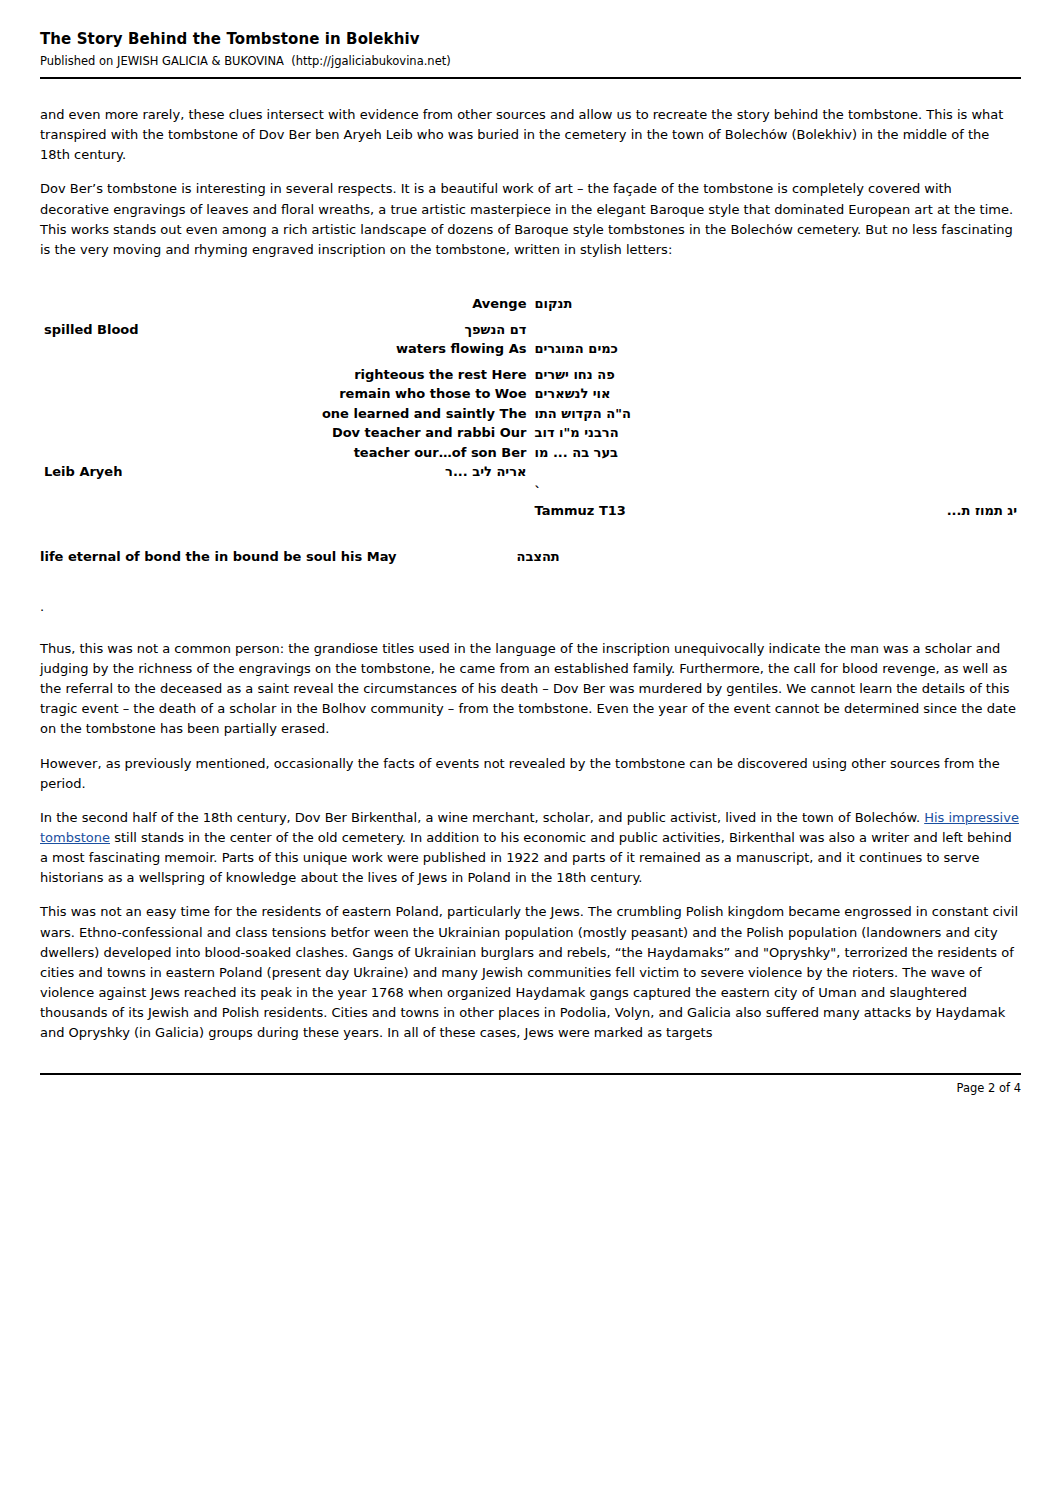The Story Behind the Tombstone in Bolekhiv
Published on JEWISH GALICIA & BUKOVINA (http://jgaliciabukovina.net)
and even more rarely, these clues intersect with evidence from other sources and allow us to recreate the story behind the tombstone. This is what transpired with the tombstone of Dov Ber ben Aryeh Leib who was buried in the cemetery in the town of Bolechów (Bolekhiv) in the middle of the 18th century.
Dov Ber’s tombstone is interesting in several respects. It is a beautiful work of art – the façade of the tombstone is completely covered with decorative engravings of leaves and floral wreaths, a true artistic masterpiece in the elegant Baroque style that dominated European art at the time. This works stands out even among a rich artistic landscape of dozens of Baroque style tombstones in the Bolechów cemetery. But no less fascinating is the very moving and rhyming engraved inscription on the tombstone, written in stylish letters:
| | Avenge | תנקום | |
| spilled Blood | דם הנשפך | | |
| | waters flowing As | כמים המוגרים | |
| | righteous the rest Here | פה נחו ישרים | |
| | remain who those to Woe | אוי לנשארים | |
| | one learned and saintly The | ה"ה הקדוש התו | |
| | Dov teacher and rabbi Our | הרבני מ"ו דוב | |
| | teacher our…of son Ber | בער בה ... מו | |
| Leib Aryeh | אריה ליב ...ר | | |
| | | ` | |
| | | Tammuz T13 | ...יג תמוז ת |
life eternal of bond the in bound be soul his Mayתהצבה
.
Thus, this was not a common person: the grandiose titles used in the language of the inscription unequivocally indicate the man was a scholar and judging by the richness of the engravings on the tombstone, he came from an established family. Furthermore, the call for blood revenge, as well as the referral to the deceased as a saint reveal the circumstances of his death – Dov Ber was murdered by gentiles. We cannot learn the details of this tragic event – the death of a scholar in the Bolhov community – from the tombstone. Even the year of the event cannot be determined since the date on the tombstone has been partially erased.
However, as previously mentioned, occasionally the facts of events not revealed by the tombstone can be discovered using other sources from the period.
In the second half of the 18th century, Dov Ber Birkenthal, a wine merchant, scholar, and public activist, lived in the town of Bolechów. His impressive tombstone still stands in the center of the old cemetery. In addition to his economic and public activities, Birkenthal was also a writer and left behind a most fascinating memoir. Parts of this unique work were published in 1922 and parts of it remained as a manuscript, and it continues to serve historians as a wellspring of knowledge about the lives of Jews in Poland in the 18th century.
This was not an easy time for the residents of eastern Poland, particularly the Jews. The crumbling Polish kingdom became engrossed in constant civil wars. Ethno-confessional and class tensions betfor ween the Ukrainian population (mostly peasant) and the Polish population (landowners and city dwellers) developed into blood-soaked clashes. Gangs of Ukrainian burglars and rebels, “the Haydamaks” and "Opryshky", terrorized the residents of cities and towns in eastern Poland (present day Ukraine) and many Jewish communities fell victim to severe violence by the rioters. The wave of violence against Jews reached its peak in the year 1768 when organized Haydamak gangs captured the eastern city of Uman and slaughtered thousands of its Jewish and Polish residents. Cities and towns in other places in Podolia, Volyn, and Galicia also suffered many attacks by Haydamak and Opryshky (in Galicia) groups during these years. In all of these cases, Jews were marked as targets
Page 2 of 4